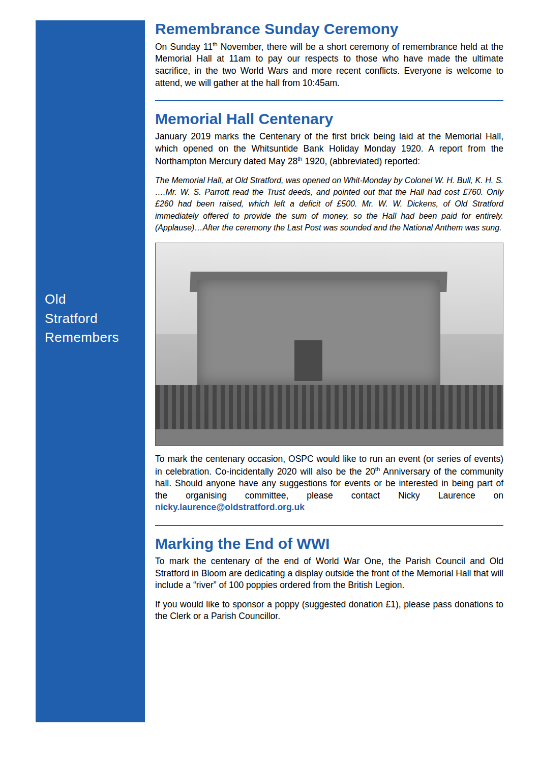Old
Stratford
Remembers
Remembrance Sunday Ceremony
On Sunday 11th November, there will be a short ceremony of remembrance held at the Memorial Hall at 11am to pay our respects to those who have made the ultimate sacrifice, in the two World Wars and more recent conflicts. Everyone is welcome to attend, we will gather at the hall from 10:45am.
Memorial Hall Centenary
January 2019 marks the Centenary of the first brick being laid at the Memorial Hall, which opened on the Whitsuntide Bank Holiday Monday 1920. A report from the Northampton Mercury dated May 28th 1920, (abbreviated) reported:
The Memorial Hall, at Old Stratford, was opened on Whit-Monday by Colonel W. H. Bull, K. H. S. ….Mr. W. S. Parrott read the Trust deeds, and pointed out that the Hall had cost £760. Only £260 had been raised, which left a deficit of £500. Mr. W. W. Dickens, of Old Stratford immediately offered to provide the sum of money, so the Hall had been paid for entirely. (Applause)…After the ceremony the Last Post was sounded and the National Anthem was sung.
To mark the centenary occasion, OSPC would like to run an event (or series of events) in celebration. Co-incidentally 2020 will also be the 20th Anniversary of the community hall. Should anyone have any suggestions for events or be interested in being part of the organising committee, please contact Nicky Laurence on nicky.laurence@oldstratford.org.uk
Marking the End of WWI
To mark the centenary of the end of World War One, the Parish Council and Old Stratford in Bloom are dedicating a display outside the front of the Memorial Hall that will include a “river” of 100 poppies ordered from the British Legion.
If you would like to sponsor a poppy (suggested donation £1), please pass donations to the Clerk or a Parish Councillor.